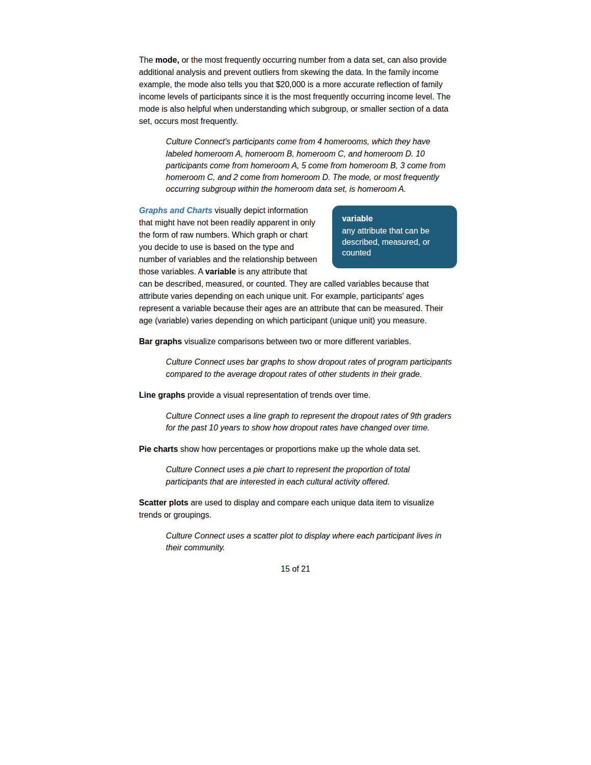The mode, or the most frequently occurring number from a data set, can also provide additional analysis and prevent outliers from skewing the data. In the family income example, the mode also tells you that $20,000 is a more accurate reflection of family income levels of participants since it is the most frequently occurring income level. The mode is also helpful when understanding which subgroup, or smaller section of a data set, occurs most frequently.
Culture Connect's participants come from 4 homerooms, which they have labeled homeroom A, homeroom B, homeroom C, and homeroom D. 10 participants come from homeroom A, 5 come from homeroom B, 3 come from homeroom C, and 2 come from homeroom D. The mode, or most frequently occurring subgroup within the homeroom data set, is homeroom A.
variable any attribute that can be described, measured, or counted
Graphs and Charts visually depict information that might have not been readily apparent in only the form of raw numbers. Which graph or chart you decide to use is based on the type and number of variables and the relationship between those variables. A variable is any attribute that can be described, measured, or counted. They are called variables because that attribute varies depending on each unique unit. For example, participants' ages represent a variable because their ages are an attribute that can be measured. Their age (variable) varies depending on which participant (unique unit) you measure.
Bar graphs visualize comparisons between two or more different variables.
Culture Connect uses bar graphs to show dropout rates of program participants compared to the average dropout rates of other students in their grade.
Line graphs provide a visual representation of trends over time.
Culture Connect uses a line graph to represent the dropout rates of 9th graders for the past 10 years to show how dropout rates have changed over time.
Pie charts show how percentages or proportions make up the whole data set.
Culture Connect uses a pie chart to represent the proportion of total participants that are interested in each cultural activity offered.
Scatter plots are used to display and compare each unique data item to visualize trends or groupings.
Culture Connect uses a scatter plot to display where each participant lives in their community.
15 of 21